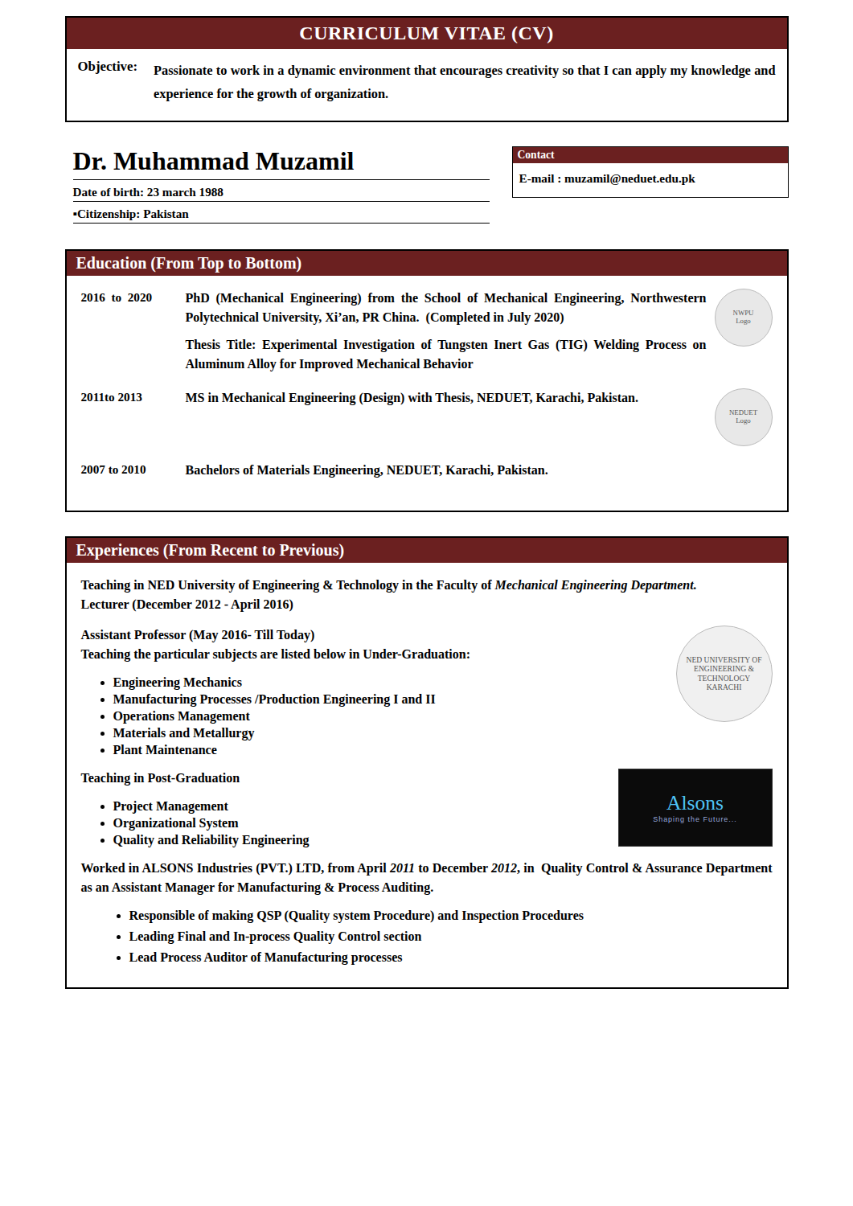CURRICULUM VITAE (CV)
Objective:
Passionate to work in a dynamic environment that encourages creativity so that I can apply my knowledge and experience for the growth of organization.
Dr. Muhammad Muzamil
Date of birth: 23 march 1988
▪Citizenship: Pakistan
Contact
E-mail : muzamil@neduet.edu.pk
Education (From Top to Bottom)
2016 to 2020
NWPU
Logo
PhD (Mechanical Engineering) from the School of Mechanical Engineering, Northwestern Polytechnical University, Xi’an, PR China. (Completed in July 2020) Thesis Title: Experimental Investigation of Tungsten Inert Gas (TIG) Welding Process on Aluminum Alloy for Improved Mechanical Behavior
2011to 2013
NEDUET
Logo
MS in Mechanical Engineering (Design) with Thesis, NEDUET, Karachi, Pakistan.
2007 to 2010
Bachelors of Materials Engineering, NEDUET, Karachi, Pakistan.
Experiences (From Recent to Previous)
Teaching in NED University of Engineering & Technology in the Faculty of Mechanical Engineering Department.
Lecturer (December 2012 - April 2016)
NED UNIVERSITY OF ENGINEERING & TECHNOLOGY
KARACHI
Assistant Professor (May 2016- Till Today)
Teaching the particular subjects are listed below in Under-Graduation:
Engineering Mechanics
Manufacturing Processes /Production Engineering I and II
Operations Management
Materials and Metallurgy
Plant Maintenance
AlsonsShaping the Future...
Teaching in Post-Graduation
Project Management
Organizational System
Quality and Reliability Engineering
Worked in ALSONS Industries (PVT.) LTD, from April 2011 to December 2012, in Quality Control & Assurance Department as an Assistant Manager for Manufacturing & Process Auditing.
Responsible of making QSP (Quality system Procedure) and Inspection Procedures
Leading Final and In-process Quality Control section
Lead Process Auditor of Manufacturing processes